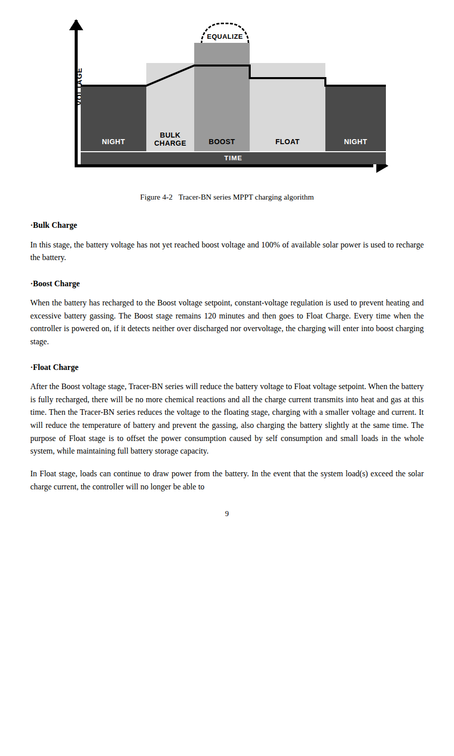VOLTAGE
NIGHT
BULK
CHARGE
BOOST
FLOAT
NIGHT
EQUALIZE
TIME
Figure 4-2 Tracer-BN series MPPT charging algorithm
·Bulk Charge
In this stage, the battery voltage has not yet reached boost voltage and 100% of available solar power is used to recharge the battery.
·Boost Charge
When the battery has recharged to the Boost voltage setpoint, constant-voltage regulation is used to prevent heating and excessive battery gassing. The Boost stage remains 120 minutes and then goes to Float Charge. Every time when the controller is powered on, if it detects neither over discharged nor overvoltage, the charging will enter into boost charging stage.
·Float Charge
After the Boost voltage stage, Tracer-BN series will reduce the battery voltage to Float voltage setpoint. When the battery is fully recharged, there will be no more chemical reactions and all the charge current transmits into heat and gas at this time. Then the Tracer-BN series reduces the voltage to the floating stage, charging with a smaller voltage and current. It will reduce the temperature of battery and prevent the gassing, also charging the battery slightly at the same time. The purpose of Float stage is to offset the power consumption caused by self consumption and small loads in the whole system, while maintaining full battery storage capacity.
In Float stage, loads can continue to draw power from the battery. In the event that the system load(s) exceed the solar charge current, the controller will no longer be able to
9